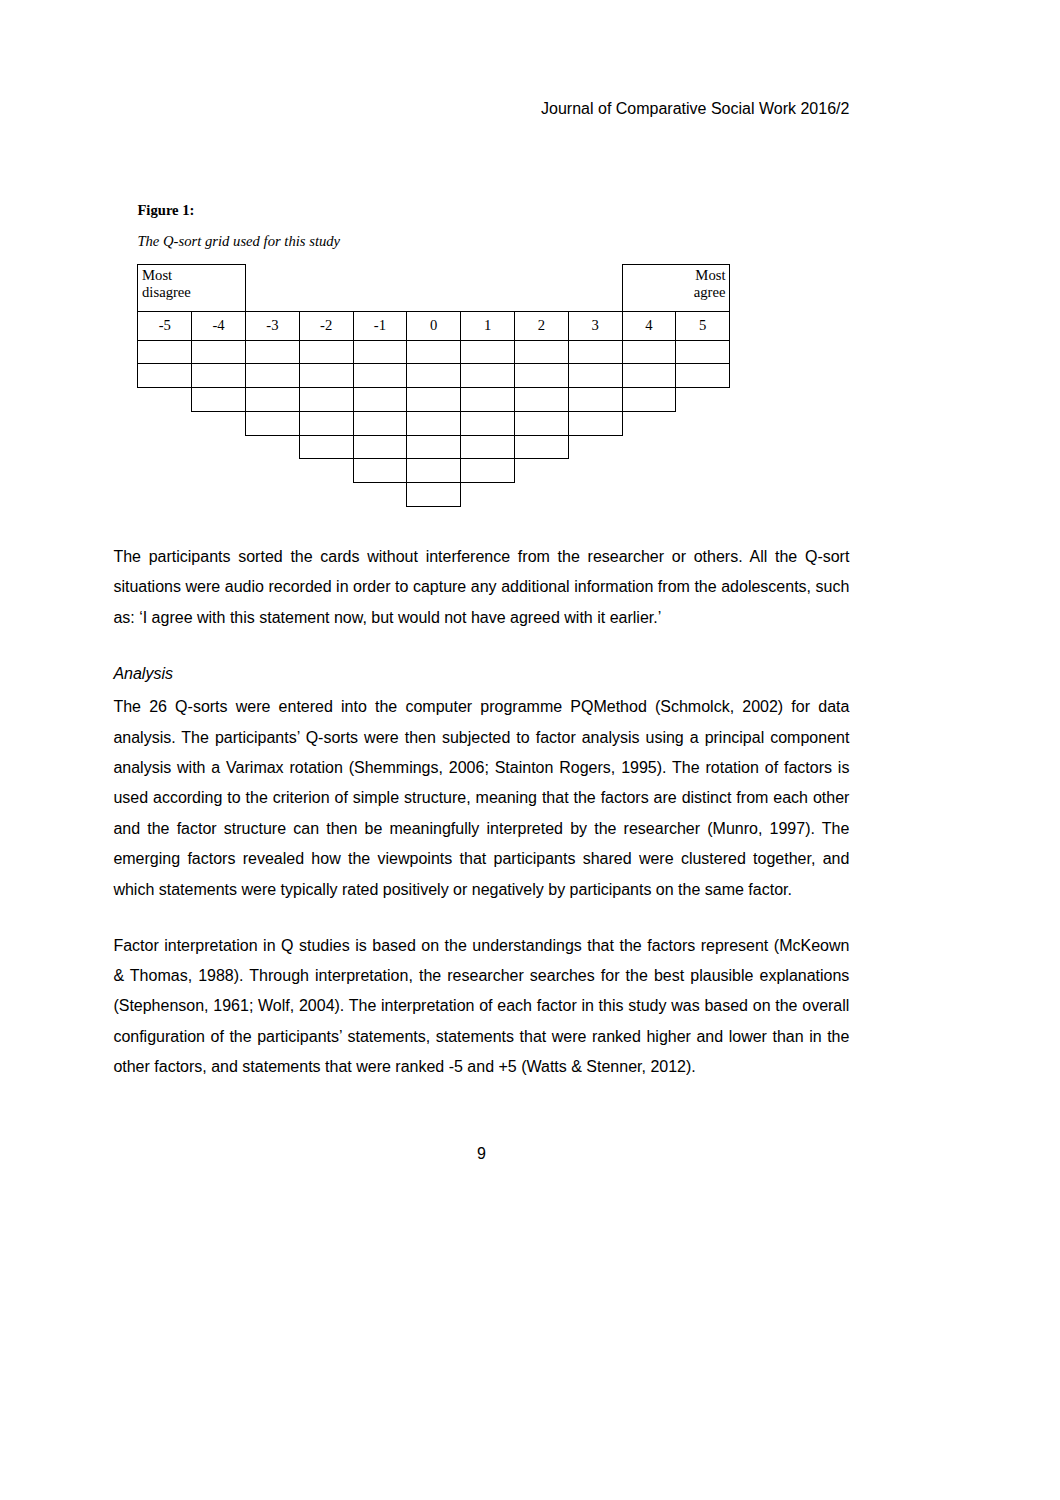Journal of Comparative Social Work 2016/2
Figure 1:
The Q-sort grid used for this study
| Most disagree | | | | | | | | Most agree |
| -5 | -4 | -3 | -2 | -1 | 0 | 1 | 2 | 3 | 4 | 5 |
The participants sorted the cards without interference from the researcher or others. All the Q-sort situations were audio recorded in order to capture any additional information from the adolescents, such as: ‘I agree with this statement now, but would not have agreed with it earlier.’
Analysis
The 26 Q-sorts were entered into the computer programme PQMethod (Schmolck, 2002) for data analysis. The participants’ Q-sorts were then subjected to factor analysis using a principal component analysis with a Varimax rotation (Shemmings, 2006; Stainton Rogers, 1995). The rotation of factors is used according to the criterion of simple structure, meaning that the factors are distinct from each other and the factor structure can then be meaningfully interpreted by the researcher (Munro, 1997). The emerging factors revealed how the viewpoints that participants shared were clustered together, and which statements were typically rated positively or negatively by participants on the same factor.
Factor interpretation in Q studies is based on the understandings that the factors represent (McKeown & Thomas, 1988). Through interpretation, the researcher searches for the best plausible explanations (Stephenson, 1961; Wolf, 2004). The interpretation of each factor in this study was based on the overall configuration of the participants’ statements, statements that were ranked higher and lower than in the other factors, and statements that were ranked -5 and +5 (Watts & Stenner, 2012).
9